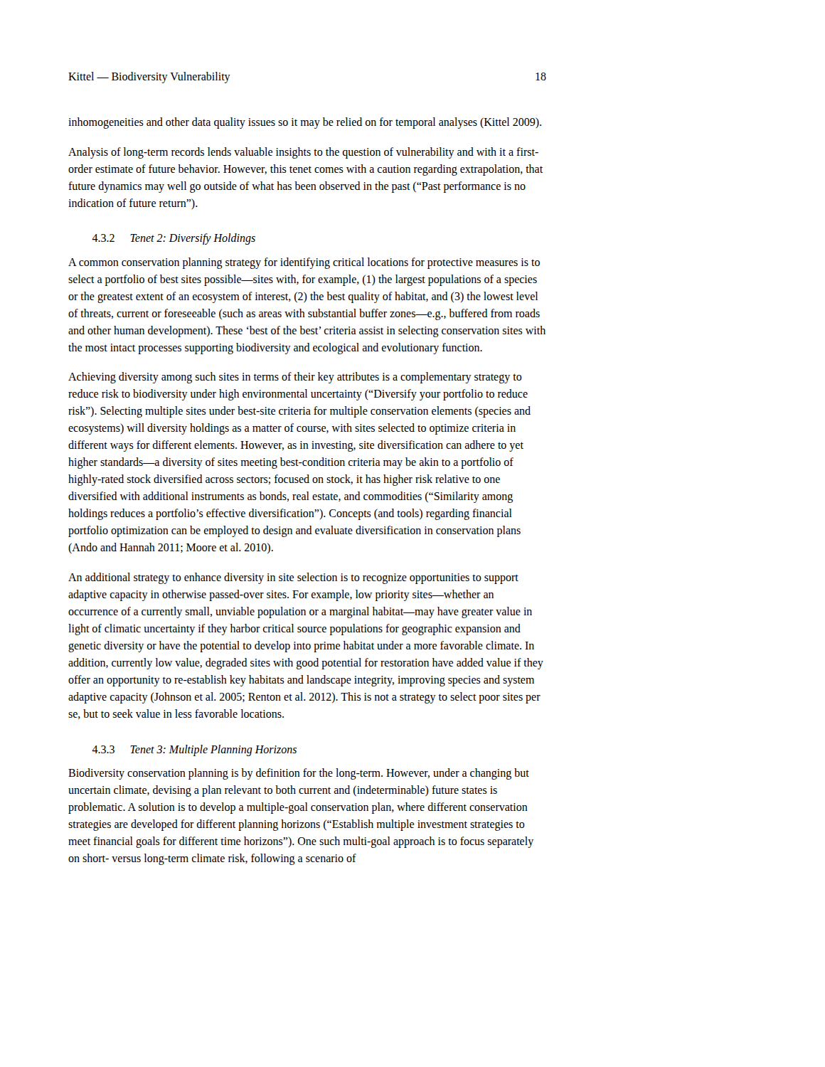Kittel — Biodiversity Vulnerability 18
inhomogeneities and other data quality issues so it may be relied on for temporal analyses (Kittel 2009).
Analysis of long-term records lends valuable insights to the question of vulnerability and with it a first-order estimate of future behavior. However, this tenet comes with a caution regarding extrapolation, that future dynamics may well go outside of what has been observed in the past (“Past performance is no indication of future return”).
4.3.2 Tenet 2: Diversify Holdings
A common conservation planning strategy for identifying critical locations for protective measures is to select a portfolio of best sites possible—sites with, for example, (1) the largest populations of a species or the greatest extent of an ecosystem of interest, (2) the best quality of habitat, and (3) the lowest level of threats, current or foreseeable (such as areas with substantial buffer zones—e.g., buffered from roads and other human development). These ‘best of the best’ criteria assist in selecting conservation sites with the most intact processes supporting biodiversity and ecological and evolutionary function.
Achieving diversity among such sites in terms of their key attributes is a complementary strategy to reduce risk to biodiversity under high environmental uncertainty (“Diversify your portfolio to reduce risk”). Selecting multiple sites under best-site criteria for multiple conservation elements (species and ecosystems) will diversity holdings as a matter of course, with sites selected to optimize criteria in different ways for different elements. However, as in investing, site diversification can adhere to yet higher standards—a diversity of sites meeting best-condition criteria may be akin to a portfolio of highly-rated stock diversified across sectors; focused on stock, it has higher risk relative to one diversified with additional instruments as bonds, real estate, and commodities (“Similarity among holdings reduces a portfolio’s effective diversification”). Concepts (and tools) regarding financial portfolio optimization can be employed to design and evaluate diversification in conservation plans (Ando and Hannah 2011; Moore et al. 2010).
An additional strategy to enhance diversity in site selection is to recognize opportunities to support adaptive capacity in otherwise passed-over sites. For example, low priority sites—whether an occurrence of a currently small, unviable population or a marginal habitat—may have greater value in light of climatic uncertainty if they harbor critical source populations for geographic expansion and genetic diversity or have the potential to develop into prime habitat under a more favorable climate. In addition, currently low value, degraded sites with good potential for restoration have added value if they offer an opportunity to re-establish key habitats and landscape integrity, improving species and system adaptive capacity (Johnson et al. 2005; Renton et al. 2012). This is not a strategy to select poor sites per se, but to seek value in less favorable locations.
4.3.3 Tenet 3: Multiple Planning Horizons
Biodiversity conservation planning is by definition for the long-term. However, under a changing but uncertain climate, devising a plan relevant to both current and (indeterminable) future states is problematic. A solution is to develop a multiple-goal conservation plan, where different conservation strategies are developed for different planning horizons (“Establish multiple investment strategies to meet financial goals for different time horizons”). One such multi-goal approach is to focus separately on short- versus long-term climate risk, following a scenario of